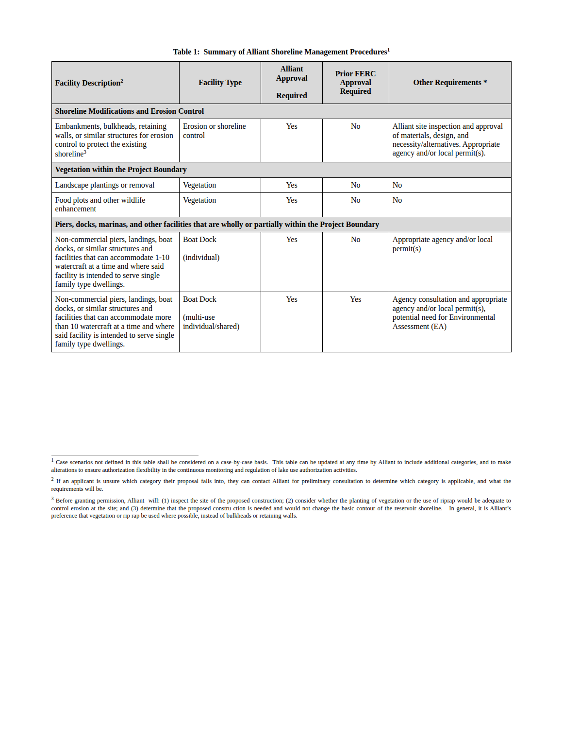Table 1: Summary of Alliant Shoreline Management Procedures1
| Facility Description 2 | Facility Type | Alliant Approval Required | Prior FERC Approval Required | Other Requirements * |
| --- | --- | --- | --- | --- |
| Shoreline Modifications and Erosion Control |
| Embankments, bulkheads, retaining walls, or similar structures for erosion control to protect the existing shoreline 3 | Erosion or shoreline control | Yes | No | Alliant site inspection and approval of materials, design, and necessity/alternatives. Appropriate agency and/or local permit(s). |
| Vegetation within the Project Boundary |
| Landscape plantings or removal | Vegetation | Yes | No | No |
| Food plots and other wildlife enhancement | Vegetation | Yes | No | No |
| Piers, docks, marinas, and other facilities that are wholly or partially within the Project Boundary |
| Non-commercial piers, landings, boat docks, or similar structures and facilities that can accommodate 1-10 watercraft at a time and where said facility is intended to serve single family type dwellings. | Boat Dock (individual) | Yes | No | Appropriate agency and/or local permit(s) |
| Non-commercial piers, landings, boat docks, or similar structures and facilities that can accommodate more than 10 watercraft at a time and where said facility is intended to serve single family type dwellings. | Boat Dock (multi-use individual/shared) | Yes | Yes | Agency consultation and appropriate agency and/or local permit(s), potential need for Environmental Assessment (EA) |
1 Case scenarios not defined in this table shall be considered on a case-by-case basis. This table can be updated at any time by Alliant to include additional categories, and to make alterations to ensure authorization flexibility in the continuous monitoring and regulation of lake use authorization activities.
2 If an applicant is unsure which category their proposal falls into, they can contact Alliant for preliminary consultation to determine which category is applicable, and what the requirements will be.
3 Before granting permission, Alliant will: (1) inspect the site of the proposed construction; (2) consider whether the planting of vegetation or the use of riprap would be adequate to control erosion at the site; and (3) determine that the proposed constru ction is needed and would not change the basic contour of the reservoir shoreline. In general, it is Alliant’s preference that vegetation or rip rap be used where possible, instead of bulkheads or retaining walls.